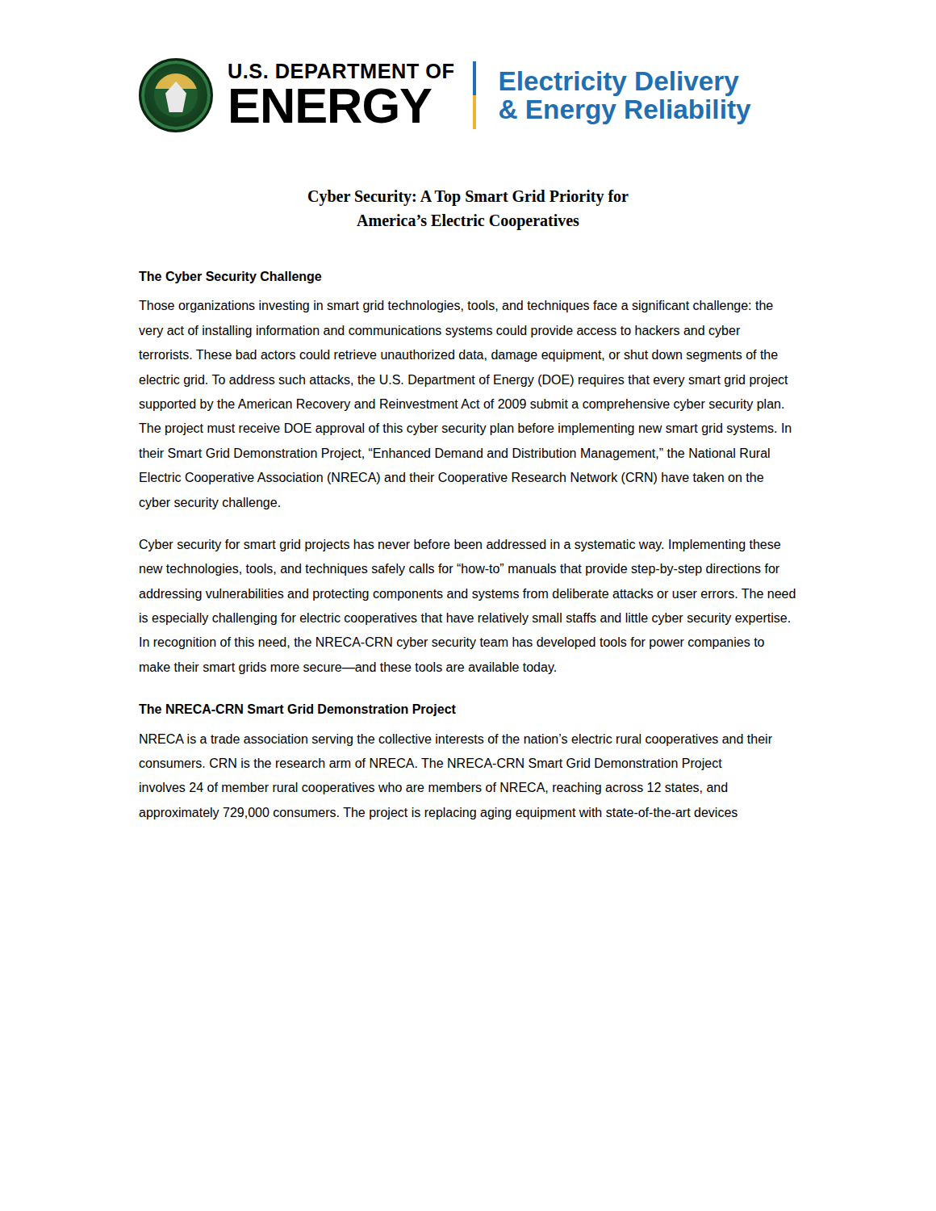U.S. DEPARTMENT OF ENERGY
Electricity Delivery
& Energy Reliability
Cyber Security: A Top Smart Grid Priority for
America’s Electric Cooperatives
The Cyber Security Challenge
Those organizations investing in smart grid technologies, tools, and techniques face a significant challenge: the very act of installing information and communications systems could provide access to hackers and cyber terrorists. These bad actors could retrieve unauthorized data, damage equipment, or shut down segments of the electric grid. To address such attacks, the U.S. Department of Energy (DOE) requires that every smart grid project supported by the American Recovery and Reinvestment Act of 2009 submit a comprehensive cyber security plan. The project must receive DOE approval of this cyber security plan before implementing new smart grid systems. In their Smart Grid Demonstration Project, “Enhanced Demand and Distribution Management,” the National Rural Electric Cooperative Association (NRECA) and their Cooperative Research Network (CRN) have taken on the cyber security challenge.
Cyber security for smart grid projects has never before been addressed in a systematic way. Implementing these new technologies, tools, and techniques safely calls for “how-to” manuals that provide step-by-step directions for addressing vulnerabilities and protecting components and systems from deliberate attacks or user errors. The need is especially challenging for electric cooperatives that have relatively small staffs and little cyber security expertise. In recognition of this need, the NRECA-CRN cyber security team has developed tools for power companies to make their smart grids more secure—and these tools are available today.
The NRECA-CRN Smart Grid Demonstration Project
NRECA is a trade association serving the collective interests of the nation’s electric rural cooperatives and their consumers. CRN is the research arm of NRECA. The NRECA-CRN Smart Grid Demonstration Project
involves 24 of member rural cooperatives who are members of NRECA, reaching across 12 states, and approximately 729,000 consumers. The project is replacing aging equipment with state-of-the-art devices